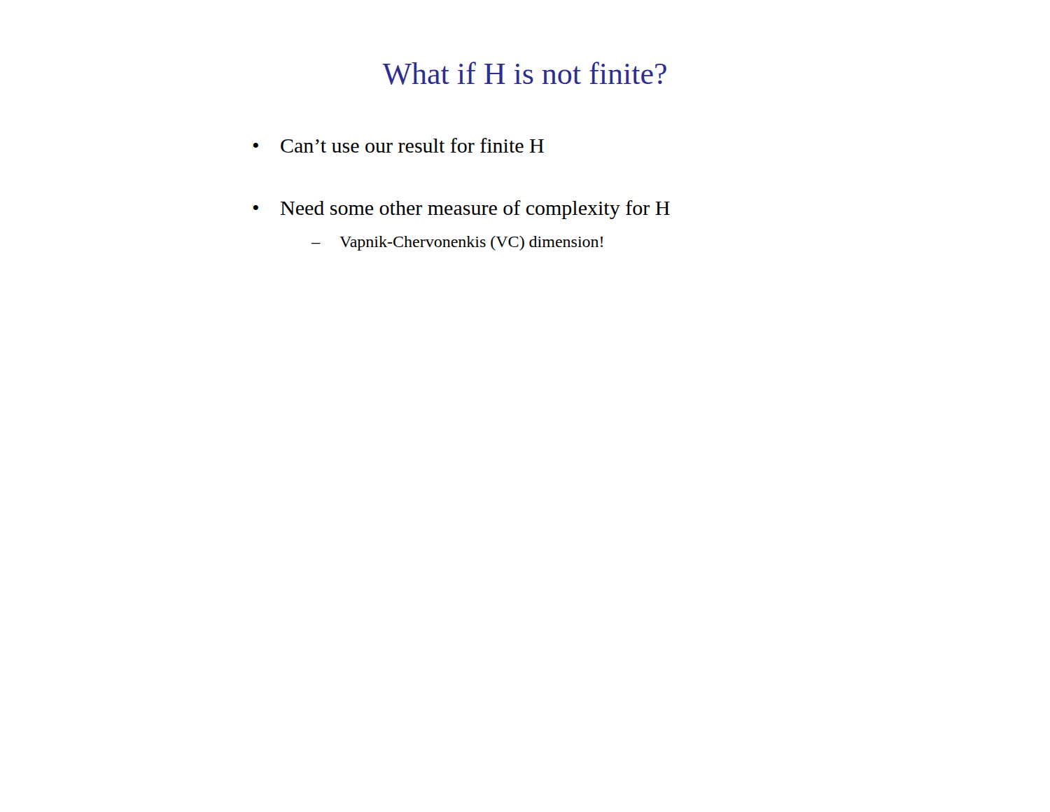What if H is not finite?
Can’t use our result for finite H
Need some other measure of complexity for H
Vapnik-Chervonenkis (VC) dimension!